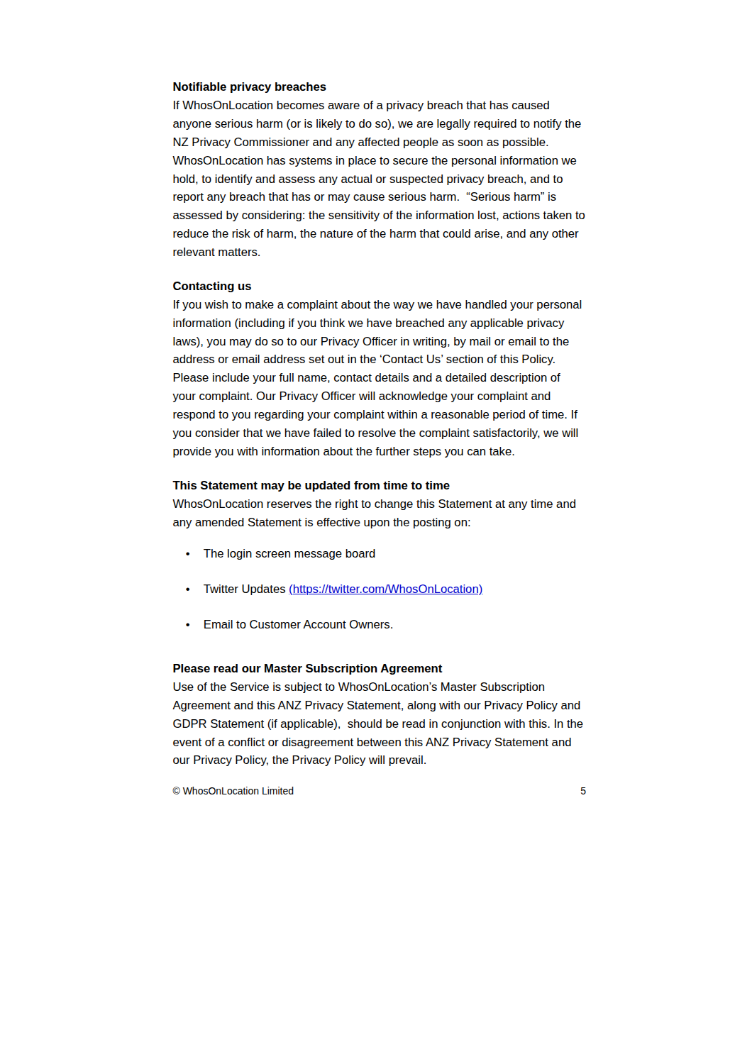Notifiable privacy breaches
If WhosOnLocation becomes aware of a privacy breach that has caused anyone serious harm (or is likely to do so), we are legally required to notify the NZ Privacy Commissioner and any affected people as soon as possible.
WhosOnLocation has systems in place to secure the personal information we hold, to identify and assess any actual or suspected privacy breach, and to report any breach that has or may cause serious harm. “Serious harm” is assessed by considering: the sensitivity of the information lost, actions taken to reduce the risk of harm, the nature of the harm that could arise, and any other relevant matters.
Contacting us
If you wish to make a complaint about the way we have handled your personal information (including if you think we have breached any applicable privacy laws), you may do so to our Privacy Officer in writing, by mail or email to the address or email address set out in the ‘Contact Us’ section of this Policy. Please include your full name, contact details and a detailed description of your complaint. Our Privacy Officer will acknowledge your complaint and respond to you regarding your complaint within a reasonable period of time. If you consider that we have failed to resolve the complaint satisfactorily, we will provide you with information about the further steps you can take.
This Statement may be updated from time to time
WhosOnLocation reserves the right to change this Statement at any time and any amended Statement is effective upon the posting on:
The login screen message board
Twitter Updates (https://twitter.com/WhosOnLocation)
Email to Customer Account Owners.
Please read our Master Subscription Agreement
Use of the Service is subject to WhosOnLocation’s Master Subscription Agreement and this ANZ Privacy Statement, along with our Privacy Policy and GDPR Statement (if applicable), should be read in conjunction with this. In the event of a conflict or disagreement between this ANZ Privacy Statement and our Privacy Policy, the Privacy Policy will prevail.
© WhosOnLocation Limited 5